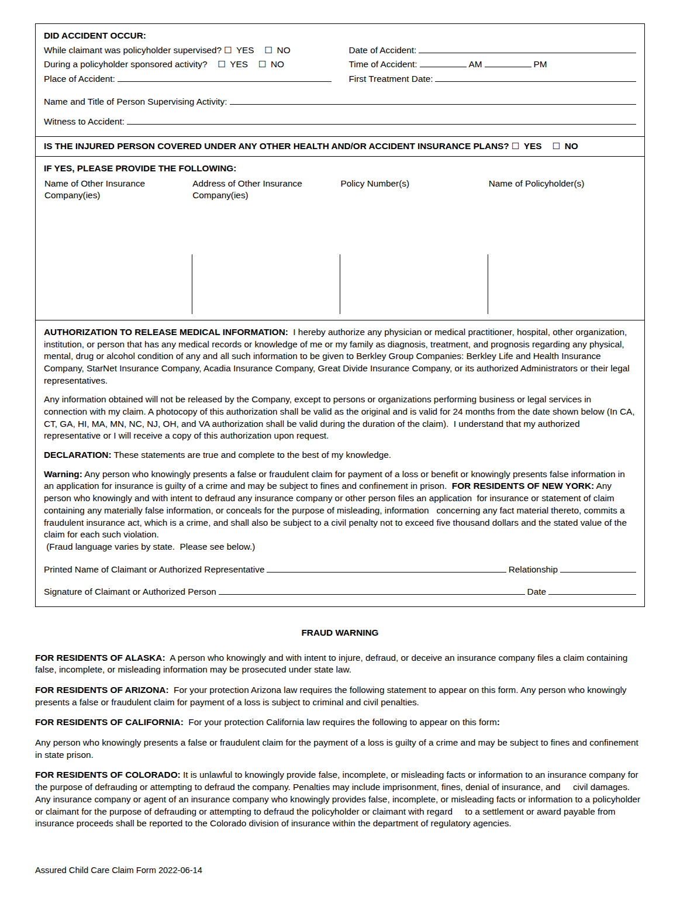DID ACCIDENT OCCUR:
While claimant was policyholder supervised? ☐ YES ☐ NO
During a policyholder sponsored activity? ☐ YES ☐ NO
Place of Accident:
Date of Accident:
Time of Accident: AM PM
First Treatment Date:
Name and Title of Person Supervising Activity:
Witness to Accident:
IS THE INJURED PERSON COVERED UNDER ANY OTHER HEALTH AND/OR ACCIDENT INSURANCE PLANS? ☐ YES ☐ NO
IF YES, PLEASE PROVIDE THE FOLLOWING:
| Name of Other Insurance Company(ies) | Address of Other Insurance Company(ies) | Policy Number(s) | Name of Policyholder(s) |
| --- | --- | --- | --- |
AUTHORIZATION TO RELEASE MEDICAL INFORMATION: I hereby authorize any physician or medical practitioner, hospital, other organization, institution, or person that has any medical records or knowledge of me or my family as diagnosis, treatment, and prognosis regarding any physical, mental, drug or alcohol condition of any and all such information to be given to Berkley Group Companies: Berkley Life and Health Insurance Company, StarNet Insurance Company, Acadia Insurance Company, Great Divide Insurance Company, or its authorized Administrators or their legal representatives.
Any information obtained will not be released by the Company, except to persons or organizations performing business or legal services in connection with my claim. A photocopy of this authorization shall be valid as the original and is valid for 24 months from the date shown below (In CA, CT, GA, HI, MA, MN, NC, NJ, OH, and VA authorization shall be valid during the duration of the claim). I understand that my authorized representative or I will receive a copy of this authorization upon request.
DECLARATION: These statements are true and complete to the best of my knowledge.
Warning: Any person who knowingly presents a false or fraudulent claim for payment of a loss or benefit or knowingly presents false information in an application for insurance is guilty of a crime and may be subject to fines and confinement in prison. FOR RESIDENTS OF NEW YORK: Any person who knowingly and with intent to defraud any insurance company or other person files an application for insurance or statement of claim containing any materially false information, or conceals for the purpose of misleading, information concerning any fact material thereto, commits a fraudulent insurance act, which is a crime, and shall also be subject to a civil penalty not to exceed five thousand dollars and the stated value of the claim for each such violation.
(Fraud language varies by state. Please see below.)
Printed Name of Claimant or Authorized Representative Relationship
Signature of Claimant or Authorized Person Date
FRAUD WARNING
FOR RESIDENTS OF ALASKA: A person who knowingly and with intent to injure, defraud, or deceive an insurance company files a claim containing false, incomplete, or misleading information may be prosecuted under state law.
FOR RESIDENTS OF ARIZONA: For your protection Arizona law requires the following statement to appear on this form. Any person who knowingly presents a false or fraudulent claim for payment of a loss is subject to criminal and civil penalties.
FOR RESIDENTS OF CALIFORNIA: For your protection California law requires the following to appear on this form:
Any person who knowingly presents a false or fraudulent claim for the payment of a loss is guilty of a crime and may be subject to fines and confinement in state prison.
FOR RESIDENTS OF COLORADO: It is unlawful to knowingly provide false, incomplete, or misleading facts or information to an insurance company for the purpose of defrauding or attempting to defraud the company. Penalties may include imprisonment, fines, denial of insurance, and civil damages. Any insurance company or agent of an insurance company who knowingly provides false, incomplete, or misleading facts or information to a policyholder or claimant for the purpose of defrauding or attempting to defraud the policyholder or claimant with regard to a settlement or award payable from insurance proceeds shall be reported to the Colorado division of insurance within the department of regulatory agencies.
Assured Child Care Claim Form 2022-06-14